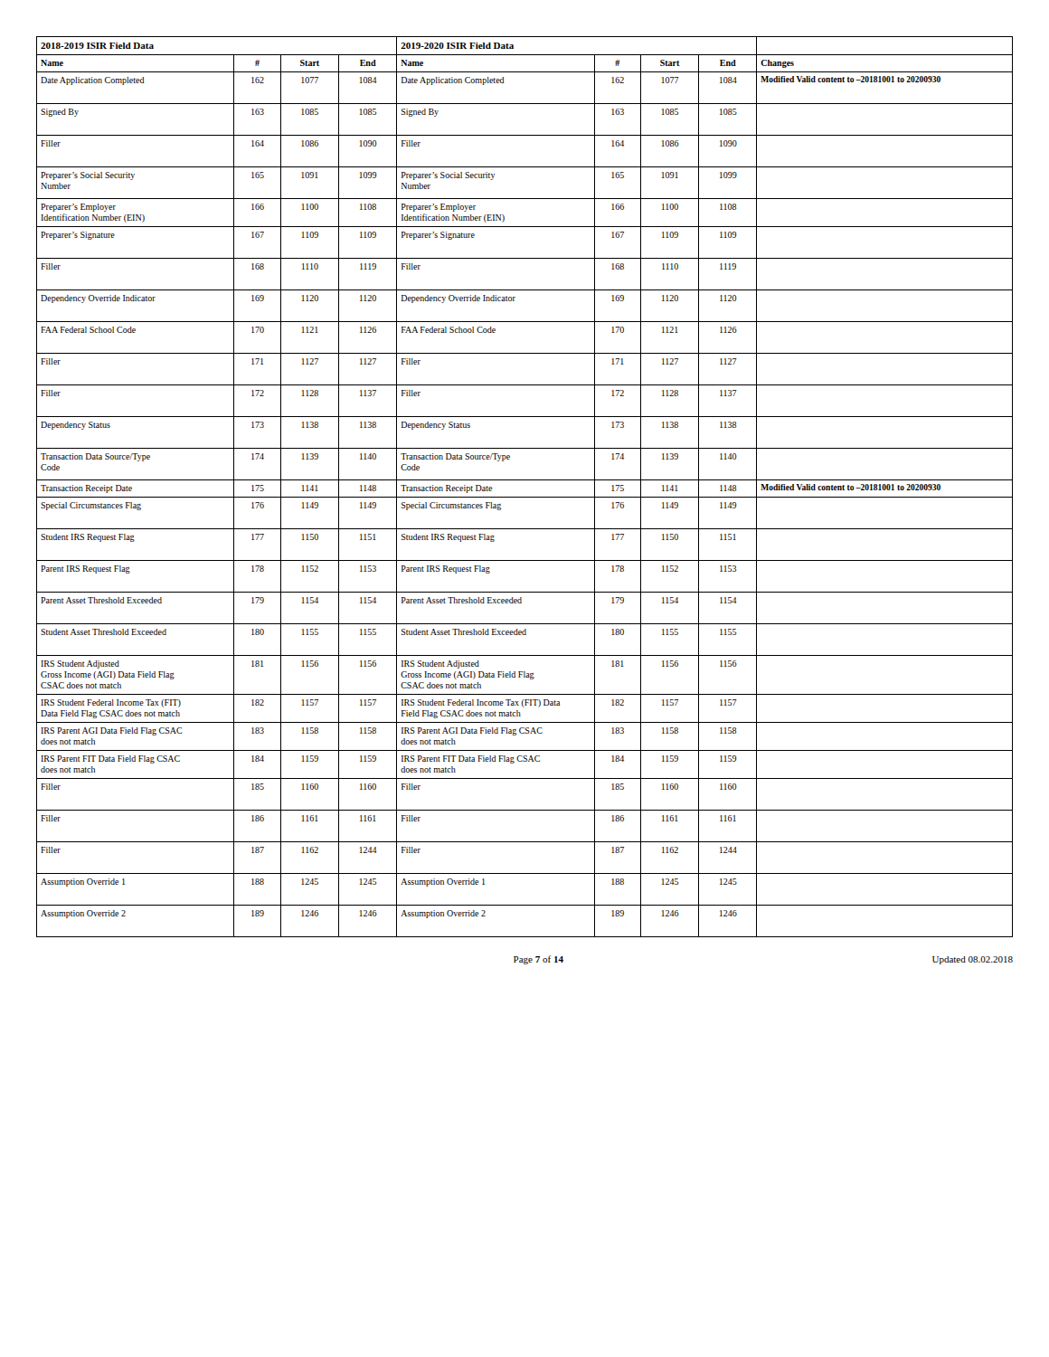| 2018-2019 ISIR Field Data | 2019-2020 ISIR Field Data | |
| --- | --- | --- |
| Name | # | Start | End | Name | # | Start | End | Changes |
| Date Application Completed | 162 | 1077 | 1084 | Date Application Completed | 162 | 1077 | 1084 | Modified Valid content to –20181001 to 20200930 |
| Signed By | 163 | 1085 | 1085 | Signed By | 163 | 1085 | 1085 | |
| Filler | 164 | 1086 | 1090 | Filler | 164 | 1086 | 1090 | |
| Preparer’s Social Security Number | 165 | 1091 | 1099 | Preparer’s Social Security Number | 165 | 1091 | 1099 | |
| Preparer’s Employer Identification Number (EIN) | 166 | 1100 | 1108 | Preparer’s Employer Identification Number (EIN) | 166 | 1100 | 1108 | |
| Preparer’s Signature | 167 | 1109 | 1109 | Preparer’s Signature | 167 | 1109 | 1109 | |
| Filler | 168 | 1110 | 1119 | Filler | 168 | 1110 | 1119 | |
| Dependency Override Indicator | 169 | 1120 | 1120 | Dependency Override Indicator | 169 | 1120 | 1120 | |
| FAA Federal School Code | 170 | 1121 | 1126 | FAA Federal School Code | 170 | 1121 | 1126 | |
| Filler | 171 | 1127 | 1127 | Filler | 171 | 1127 | 1127 | |
| Filler | 172 | 1128 | 1137 | Filler | 172 | 1128 | 1137 | |
| Dependency Status | 173 | 1138 | 1138 | Dependency Status | 173 | 1138 | 1138 | |
| Transaction Data Source/Type Code | 174 | 1139 | 1140 | Transaction Data Source/Type Code | 174 | 1139 | 1140 | |
| Transaction Receipt Date | 175 | 1141 | 1148 | Transaction Receipt Date | 175 | 1141 | 1148 | Modified Valid content to –20181001 to 20200930 |
| Special Circumstances Flag | 176 | 1149 | 1149 | Special Circumstances Flag | 176 | 1149 | 1149 | |
| Student IRS Request Flag | 177 | 1150 | 1151 | Student IRS Request Flag | 177 | 1150 | 1151 | |
| Parent IRS Request Flag | 178 | 1152 | 1153 | Parent IRS Request Flag | 178 | 1152 | 1153 | |
| Parent Asset Threshold Exceeded | 179 | 1154 | 1154 | Parent Asset Threshold Exceeded | 179 | 1154 | 1154 | |
| Student Asset Threshold Exceeded | 180 | 1155 | 1155 | Student Asset Threshold Exceeded | 180 | 1155 | 1155 | |
| IRS Student Adjusted Gross Income (AGI) Data Field Flag CSAC does not match | 181 | 1156 | 1156 | IRS Student Adjusted Gross Income (AGI) Data Field Flag CSAC does not match | 181 | 1156 | 1156 | |
| IRS Student Federal Income Tax (FIT) Data Field Flag CSAC does not match | 182 | 1157 | 1157 | IRS Student Federal Income Tax (FIT) Data Field Flag CSAC does not match | 182 | 1157 | 1157 | |
| IRS Parent AGI Data Field Flag CSAC does not match | 183 | 1158 | 1158 | IRS Parent AGI Data Field Flag CSAC does not match | 183 | 1158 | 1158 | |
| IRS Parent FIT Data Field Flag CSAC does not match | 184 | 1159 | 1159 | IRS Parent FIT Data Field Flag CSAC does not match | 184 | 1159 | 1159 | |
| Filler | 185 | 1160 | 1160 | Filler | 185 | 1160 | 1160 | |
| Filler | 186 | 1161 | 1161 | Filler | 186 | 1161 | 1161 | |
| Filler | 187 | 1162 | 1244 | Filler | 187 | 1162 | 1244 | |
| Assumption Override 1 | 188 | 1245 | 1245 | Assumption Override 1 | 188 | 1245 | 1245 | |
| Assumption Override 2 | 189 | 1246 | 1246 | Assumption Override 2 | 189 | 1246 | 1246 | |
Page 7 of 14
Updated 08.02.2018